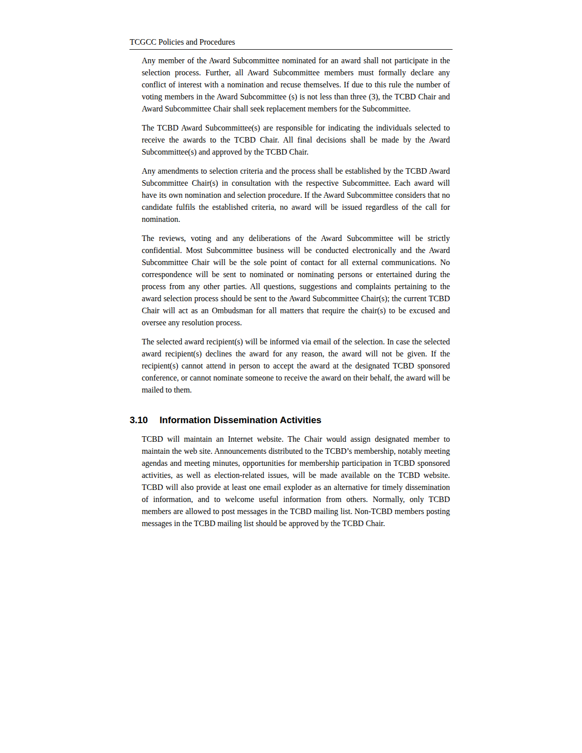TCGCC Policies and Procedures
Any member of the Award Subcommittee nominated for an award shall not participate in the selection process. Further, all Award Subcommittee members must formally declare any conflict of interest with a nomination and recuse themselves. If due to this rule the number of voting members in the Award Subcommittee (s) is not less than three (3), the TCBD Chair and Award Subcommittee Chair shall seek replacement members for the Subcommittee.
The TCBD Award Subcommittee(s) are responsible for indicating the individuals selected to receive the awards to the TCBD Chair. All final decisions shall be made by the Award Subcommittee(s) and approved by the TCBD Chair.
Any amendments to selection criteria and the process shall be established by the TCBD Award Subcommittee Chair(s) in consultation with the respective Subcommittee. Each award will have its own nomination and selection procedure. If the Award Subcommittee considers that no candidate fulfils the established criteria, no award will be issued regardless of the call for nomination.
The reviews, voting and any deliberations of the Award Subcommittee will be strictly confidential. Most Subcommittee business will be conducted electronically and the Award Subcommittee Chair will be the sole point of contact for all external communications. No correspondence will be sent to nominated or nominating persons or entertained during the process from any other parties. All questions, suggestions and complaints pertaining to the award selection process should be sent to the Award Subcommittee Chair(s); the current TCBD Chair will act as an Ombudsman for all matters that require the chair(s) to be excused and oversee any resolution process.
The selected award recipient(s) will be informed via email of the selection. In case the selected award recipient(s) declines the award for any reason, the award will not be given. If the recipient(s) cannot attend in person to accept the award at the designated TCBD sponsored conference, or cannot nominate someone to receive the award on their behalf, the award will be mailed to them.
3.10 Information Dissemination Activities
TCBD will maintain an Internet website. The Chair would assign designated member to maintain the web site. Announcements distributed to the TCBD’s membership, notably meeting agendas and meeting minutes, opportunities for membership participation in TCBD sponsored activities, as well as election-related issues, will be made available on the TCBD website. TCBD will also provide at least one email exploder as an alternative for timely dissemination of information, and to welcome useful information from others. Normally, only TCBD members are allowed to post messages in the TCBD mailing list. Non-TCBD members posting messages in the TCBD mailing list should be approved by the TCBD Chair.